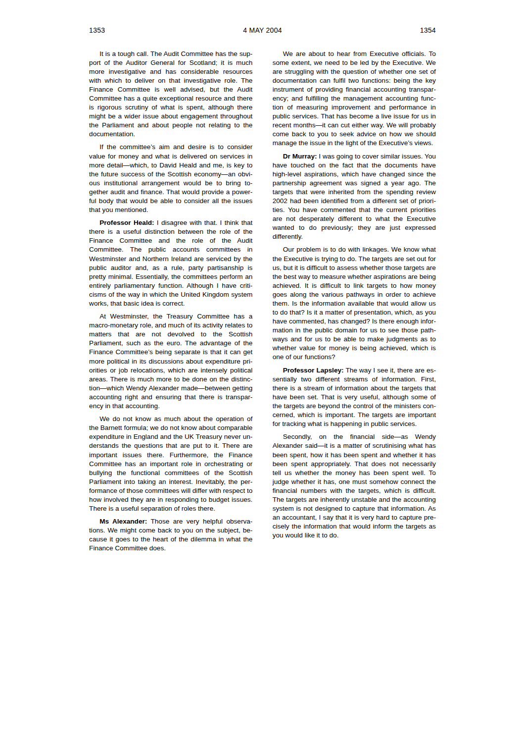1353 4 MAY 2004 1354
It is a tough call. The Audit Committee has the support of the Auditor General for Scotland; it is much more investigative and has considerable resources with which to deliver on that investigative role. The Finance Committee is well advised, but the Audit Committee has a quite exceptional resource and there is rigorous scrutiny of what is spent, although there might be a wider issue about engagement throughout the Parliament and about people not relating to the documentation.
If the committee’s aim and desire is to consider value for money and what is delivered on services in more detail—which, to David Heald and me, is key to the future success of the Scottish economy—an obvious institutional arrangement would be to bring together audit and finance. That would provide a powerful body that would be able to consider all the issues that you mentioned.
Professor Heald: I disagree with that. I think that there is a useful distinction between the role of the Finance Committee and the role of the Audit Committee. The public accounts committees in Westminster and Northern Ireland are serviced by the public auditor and, as a rule, party partisanship is pretty minimal. Essentially, the committees perform an entirely parliamentary function. Although I have criticisms of the way in which the United Kingdom system works, that basic idea is correct.
At Westminster, the Treasury Committee has a macro-monetary role, and much of its activity relates to matters that are not devolved to the Scottish Parliament, such as the euro. The advantage of the Finance Committee’s being separate is that it can get more political in its discussions about expenditure priorities or job relocations, which are intensely political areas. There is much more to be done on the distinction—which Wendy Alexander made—between getting accounting right and ensuring that there is transparency in that accounting.
We do not know as much about the operation of the Barnett formula; we do not know about comparable expenditure in England and the UK Treasury never understands the questions that are put to it. There are important issues there. Furthermore, the Finance Committee has an important role in orchestrating or bullying the functional committees of the Scottish Parliament into taking an interest. Inevitably, the performance of those committees will differ with respect to how involved they are in responding to budget issues. There is a useful separation of roles there.
Ms Alexander: Those are very helpful observations. We might come back to you on the subject, because it goes to the heart of the dilemma in what the Finance Committee does.
We are about to hear from Executive officials. To some extent, we need to be led by the Executive. We are struggling with the question of whether one set of documentation can fulfil two functions: being the key instrument of providing financial accounting transparency; and fulfilling the management accounting function of measuring improvement and performance in public services. That has become a live issue for us in recent months—it can cut either way. We will probably come back to you to seek advice on how we should manage the issue in the light of the Executive’s views.
Dr Murray: I was going to cover similar issues. You have touched on the fact that the documents have high-level aspirations, which have changed since the partnership agreement was signed a year ago. The targets that were inherited from the spending review 2002 had been identified from a different set of priorities. You have commented that the current priorities are not desperately different to what the Executive wanted to do previously; they are just expressed differently.
Our problem is to do with linkages. We know what the Executive is trying to do. The targets are set out for us, but it is difficult to assess whether those targets are the best way to measure whether aspirations are being achieved. It is difficult to link targets to how money goes along the various pathways in order to achieve them. Is the information available that would allow us to do that? Is it a matter of presentation, which, as you have commented, has changed? Is there enough information in the public domain for us to see those pathways and for us to be able to make judgments as to whether value for money is being achieved, which is one of our functions?
Professor Lapsley: The way I see it, there are essentially two different streams of information. First, there is a stream of information about the targets that have been set. That is very useful, although some of the targets are beyond the control of the ministers concerned, which is important. The targets are important for tracking what is happening in public services.
Secondly, on the financial side—as Wendy Alexander said—it is a matter of scrutinising what has been spent, how it has been spent and whether it has been spent appropriately. That does not necessarily tell us whether the money has been spent well. To judge whether it has, one must somehow connect the financial numbers with the targets, which is difficult. The targets are inherently unstable and the accounting system is not designed to capture that information. As an accountant, I say that it is very hard to capture precisely the information that would inform the targets as you would like it to do.